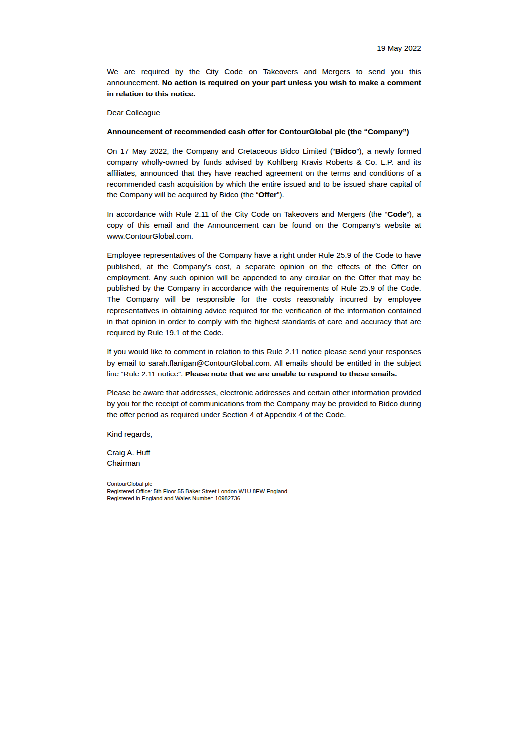19 May 2022
We are required by the City Code on Takeovers and Mergers to send you this announcement. No action is required on your part unless you wish to make a comment in relation to this notice.
Dear Colleague
Announcement of recommended cash offer for ContourGlobal plc (the “Company”)
On 17 May 2022, the Company and Cretaceous Bidco Limited (“Bidco”), a newly formed company wholly-owned by funds advised by Kohlberg Kravis Roberts & Co. L.P. and its affiliates, announced that they have reached agreement on the terms and conditions of a recommended cash acquisition by which the entire issued and to be issued share capital of the Company will be acquired by Bidco (the “Offer").
In accordance with Rule 2.11 of the City Code on Takeovers and Mergers (the “Code”), a copy of this email and the Announcement can be found on the Company’s website at www.ContourGlobal.com.
Employee representatives of the Company have a right under Rule 25.9 of the Code to have published, at the Company’s cost, a separate opinion on the effects of the Offer on employment. Any such opinion will be appended to any circular on the Offer that may be published by the Company in accordance with the requirements of Rule 25.9 of the Code. The Company will be responsible for the costs reasonably incurred by employee representatives in obtaining advice required for the verification of the information contained in that opinion in order to comply with the highest standards of care and accuracy that are required by Rule 19.1 of the Code.
If you would like to comment in relation to this Rule 2.11 notice please send your responses by email to sarah.flanigan@ContourGlobal.com. All emails should be entitled in the subject line “Rule 2.11 notice”. Please note that we are unable to respond to these emails.
Please be aware that addresses, electronic addresses and certain other information provided by you for the receipt of communications from the Company may be provided to Bidco during the offer period as required under Section 4 of Appendix 4 of the Code.
Kind regards,
Craig A. Huff
Chairman
ContourGlobal plc
Registered Office: 5th Floor 55 Baker Street London W1U 8EW England
Registered in England and Wales Number: 10982736